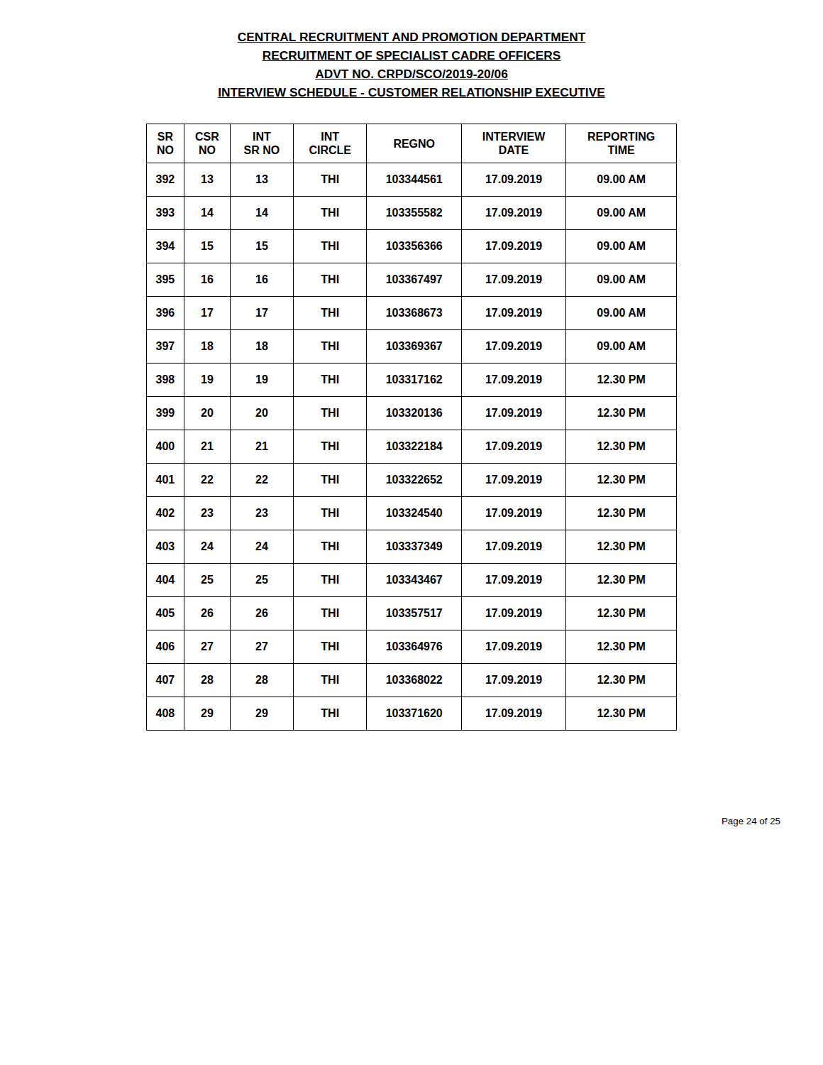CENTRAL RECRUITMENT AND PROMOTION DEPARTMENT
RECRUITMENT OF SPECIALIST CADRE OFFICERS
ADVT NO. CRPD/SCO/2019-20/06
INTERVIEW SCHEDULE - CUSTOMER RELATIONSHIP EXECUTIVE
| SR NO | CSR NO | INT SR NO | INT CIRCLE | REGNO | INTERVIEW DATE | REPORTING TIME |
| --- | --- | --- | --- | --- | --- | --- |
| 392 | 13 | 13 | THI | 103344561 | 17.09.2019 | 09.00 AM |
| 393 | 14 | 14 | THI | 103355582 | 17.09.2019 | 09.00 AM |
| 394 | 15 | 15 | THI | 103356366 | 17.09.2019 | 09.00 AM |
| 395 | 16 | 16 | THI | 103367497 | 17.09.2019 | 09.00 AM |
| 396 | 17 | 17 | THI | 103368673 | 17.09.2019 | 09.00 AM |
| 397 | 18 | 18 | THI | 103369367 | 17.09.2019 | 09.00 AM |
| 398 | 19 | 19 | THI | 103317162 | 17.09.2019 | 12.30 PM |
| 399 | 20 | 20 | THI | 103320136 | 17.09.2019 | 12.30 PM |
| 400 | 21 | 21 | THI | 103322184 | 17.09.2019 | 12.30 PM |
| 401 | 22 | 22 | THI | 103322652 | 17.09.2019 | 12.30 PM |
| 402 | 23 | 23 | THI | 103324540 | 17.09.2019 | 12.30 PM |
| 403 | 24 | 24 | THI | 103337349 | 17.09.2019 | 12.30 PM |
| 404 | 25 | 25 | THI | 103343467 | 17.09.2019 | 12.30 PM |
| 405 | 26 | 26 | THI | 103357517 | 17.09.2019 | 12.30 PM |
| 406 | 27 | 27 | THI | 103364976 | 17.09.2019 | 12.30 PM |
| 407 | 28 | 28 | THI | 103368022 | 17.09.2019 | 12.30 PM |
| 408 | 29 | 29 | THI | 103371620 | 17.09.2019 | 12.30 PM |
Page 24 of 25